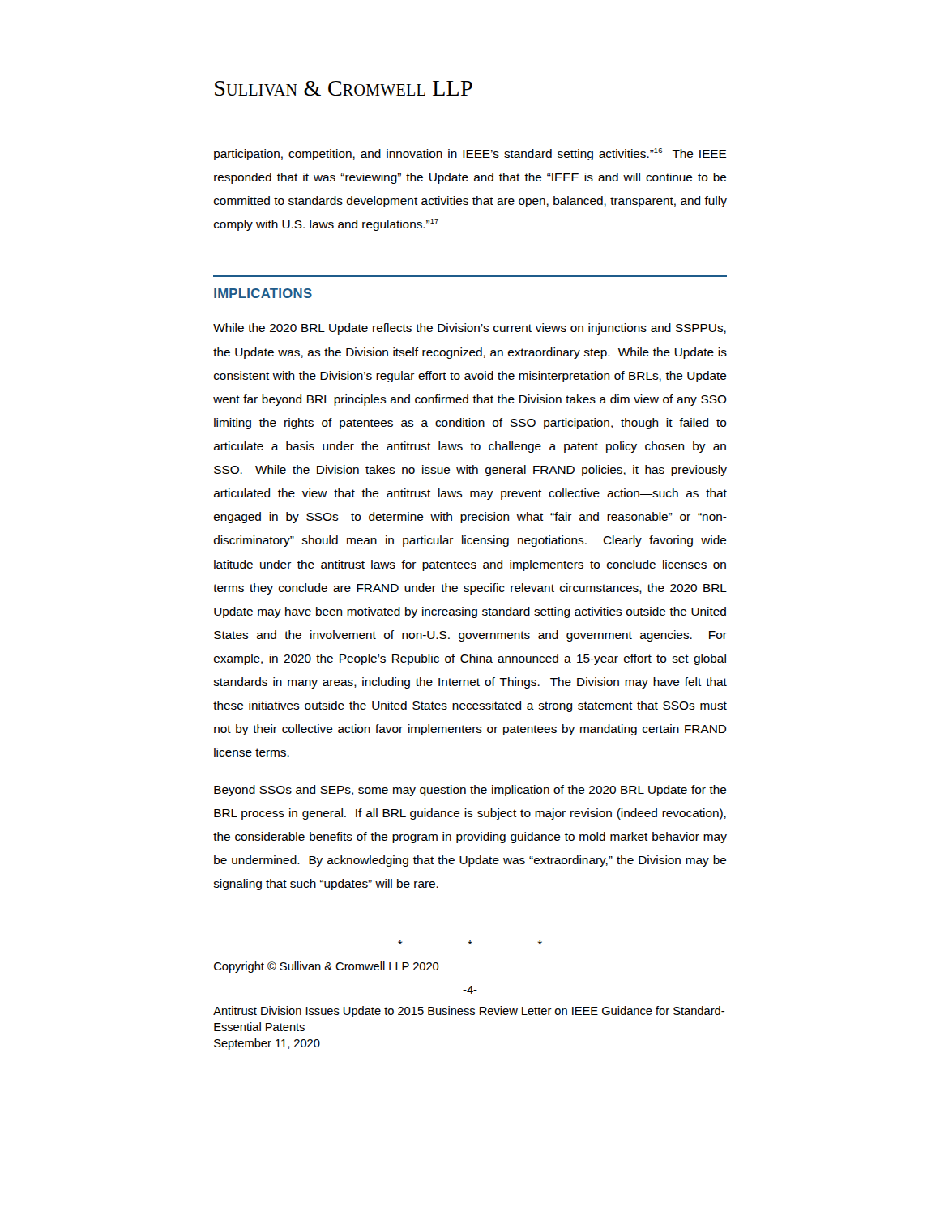Sullivan & Cromwell LLP
participation, competition, and innovation in IEEE’s standard setting activities.”16 The IEEE responded that it was “reviewing” the Update and that the “IEEE is and will continue to be committed to standards development activities that are open, balanced, transparent, and fully comply with U.S. laws and regulations.”17
IMPLICATIONS
While the 2020 BRL Update reflects the Division’s current views on injunctions and SSPPUs, the Update was, as the Division itself recognized, an extraordinary step. While the Update is consistent with the Division’s regular effort to avoid the misinterpretation of BRLs, the Update went far beyond BRL principles and confirmed that the Division takes a dim view of any SSO limiting the rights of patentees as a condition of SSO participation, though it failed to articulate a basis under the antitrust laws to challenge a patent policy chosen by an SSO. While the Division takes no issue with general FRAND policies, it has previously articulated the view that the antitrust laws may prevent collective action—such as that engaged in by SSOs—to determine with precision what “fair and reasonable” or “non-discriminatory” should mean in particular licensing negotiations. Clearly favoring wide latitude under the antitrust laws for patentees and implementers to conclude licenses on terms they conclude are FRAND under the specific relevant circumstances, the 2020 BRL Update may have been motivated by increasing standard setting activities outside the United States and the involvement of non-U.S. governments and government agencies. For example, in 2020 the People’s Republic of China announced a 15-year effort to set global standards in many areas, including the Internet of Things. The Division may have felt that these initiatives outside the United States necessitated a strong statement that SSOs must not by their collective action favor implementers or patentees by mandating certain FRAND license terms.
Beyond SSOs and SEPs, some may question the implication of the 2020 BRL Update for the BRL process in general. If all BRL guidance is subject to major revision (indeed revocation), the considerable benefits of the program in providing guidance to mold market behavior may be undermined. By acknowledging that the Update was “extraordinary,” the Division may be signaling that such “updates” will be rare.
* * *
Copyright © Sullivan & Cromwell LLP 2020
-4-
Antitrust Division Issues Update to 2015 Business Review Letter on IEEE Guidance for Standard-Essential Patents
September 11, 2020